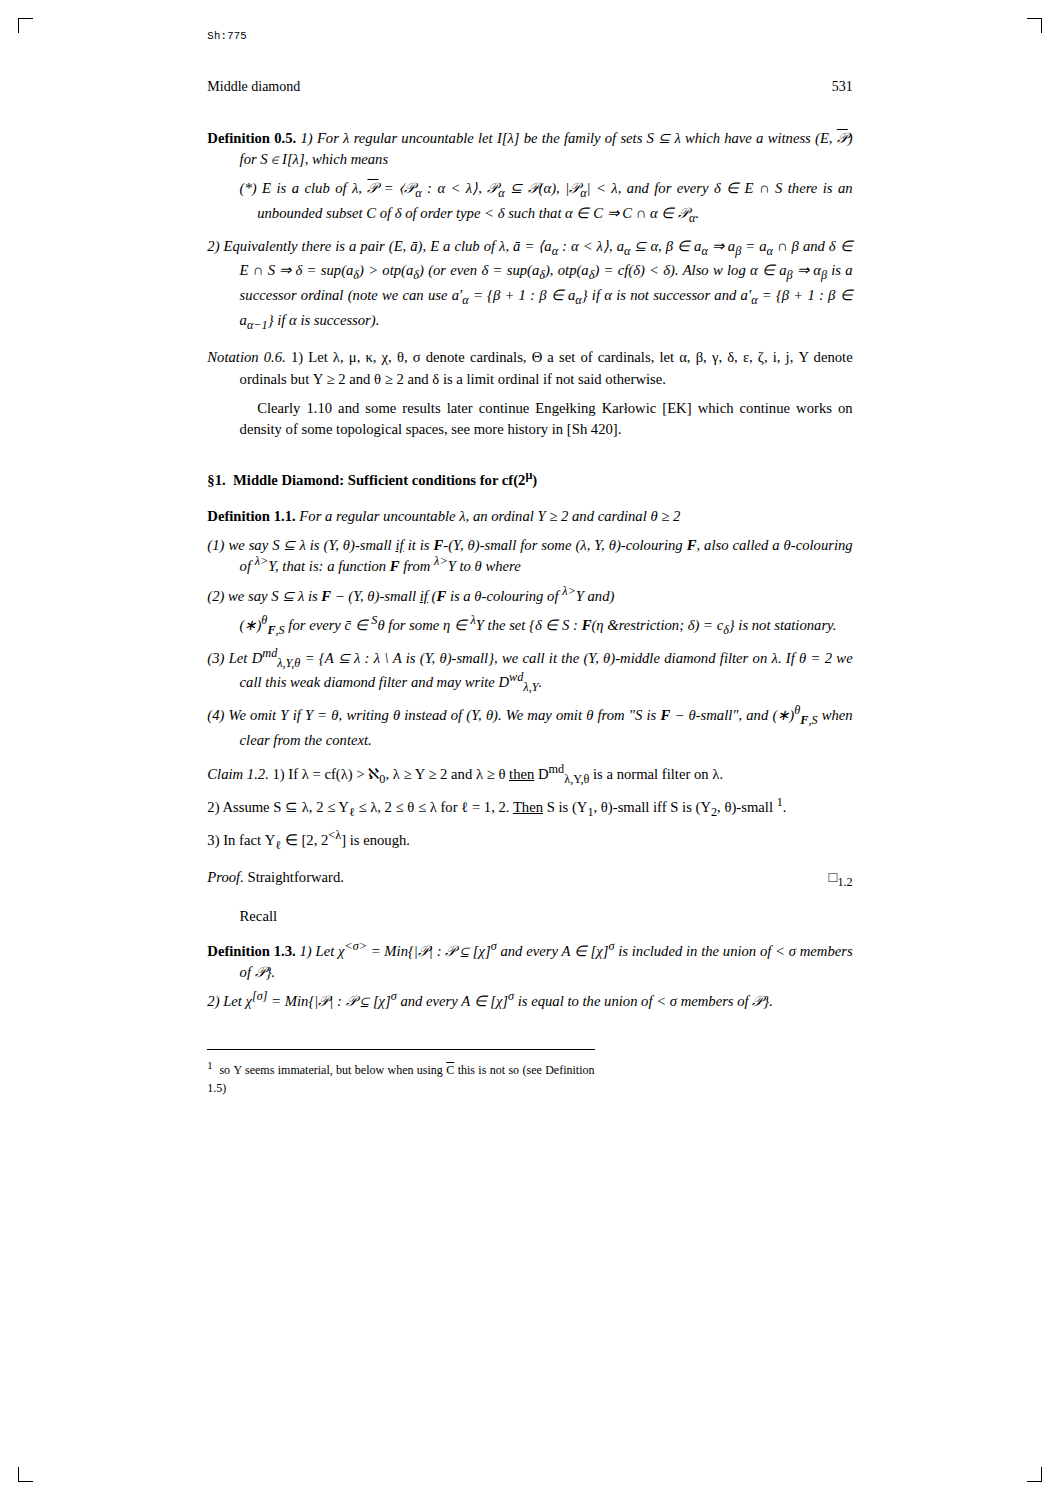Sh:775
Middle diamond 531
Definition 0.5. 1) For λ regular uncountable let I[λ] be the family of sets S ⊆ λ which have a witness (E, 𝒫) for S ∈ I[λ], which means
(*) E is a club of λ, 𝒫 = ⟨𝒫α : α < λ⟩, 𝒫α ⊆ 𝒫(α), |𝒫α| < λ, and for every δ ∈ E ∩ S there is an unbounded subset C of δ of order type < δ such that α ∈ C ⇒ C ∩ α ∈ 𝒫α.
2) Equivalently there is a pair (E, ā), E a club of λ, ā = ⟨aα : α < λ⟩, aα ⊆ α, β ∈ aα ⇒ aβ = aα ∩ β and δ ∈ E ∩ S ⇒ δ = sup(aδ) > otp(aδ) (or even δ = sup(aδ), otp(aδ) = cf(δ) < δ). Also w log α ∈ aβ ⇒ αβ is a successor ordinal (note we can use a′α = {β + 1 : β ∈ aα} if α is not successor and a′α = {β + 1 : β ∈ aα−1} if α is successor).
Notation 0.6. 1) Let λ, μ, κ, χ, θ, σ denote cardinals, Θ a set of cardinals, let α, β, γ, δ, ε, ζ, i, j, Υ denote ordinals but Υ ≥ 2 and θ ≥ 2 and δ is a limit ordinal if not said otherwise.
Clearly 1.10 and some results later continue Engełking Karłowic [EK] which continue works on density of some topological spaces, see more history in [Sh 420].
§1. Middle Diamond: Sufficient conditions for cf(2μ)
Definition 1.1. For a regular uncountable λ, an ordinal Υ ≥ 2 and cardinal θ ≥ 2
(1) we say S ⊆ λ is (Υ, θ)-small if it is F-(Υ, θ)-small for some (λ, Υ, θ)-colouring F, also called a θ-colouring of λ>Υ, that is: a function F from λ>Υ to θ where
(2) we say S ⊆ λ is F − (Υ, θ)-small if (F is a θ-colouring of λ>Υ and)
(∗)θF,S for every c̄ ∈ Sθ for some η ∈ λΥ the set {δ ∈ S : F(η &restriction; δ) = cδ} is not stationary.
(3) Let Dmdλ,Υ,θ = {A ⊆ λ : λ \ A is (Υ, θ)-small}, we call it the (Υ, θ)-middle diamond filter on λ. If θ = 2 we call this weak diamond filter and may write Dwdλ,Υ.
(4) We omit Υ if Υ = θ, writing θ instead of (Υ, θ). We may omit θ from "S is F − θ-small", and (∗)θF,S when clear from the context.
Claim 1.2. 1) If λ = cf(λ) > ℵ0, λ ≥ Υ ≥ 2 and λ ≥ θ then Dmdλ,Υ,θ is a normal filter on λ.
2) Assume S ⊆ λ, 2 ≤ Υℓ ≤ λ, 2 ≤ θ ≤ λ for ℓ = 1, 2. Then S is (Υ1, θ)-small iff S is (Υ2, θ)-small 1.
3) In fact Υℓ ∈ [2, 2<λ] is enough.
Proof. Straightforward. □1.2
Recall
Definition 1.3. 1) Let χ<σ> = Min{|𝒫| : 𝒫 ⊆ [χ]σ and every A ∈ [χ]σ is included in the union of < σ members of 𝒫}.
2) Let χ[σ] = Min{|𝒫| : 𝒫 ⊆ [χ]σ and every A ∈ [χ]σ is equal to the union of < σ members of 𝒫}.
1 so Υ seems immaterial, but below when using C this is not so (see Definition 1.5)